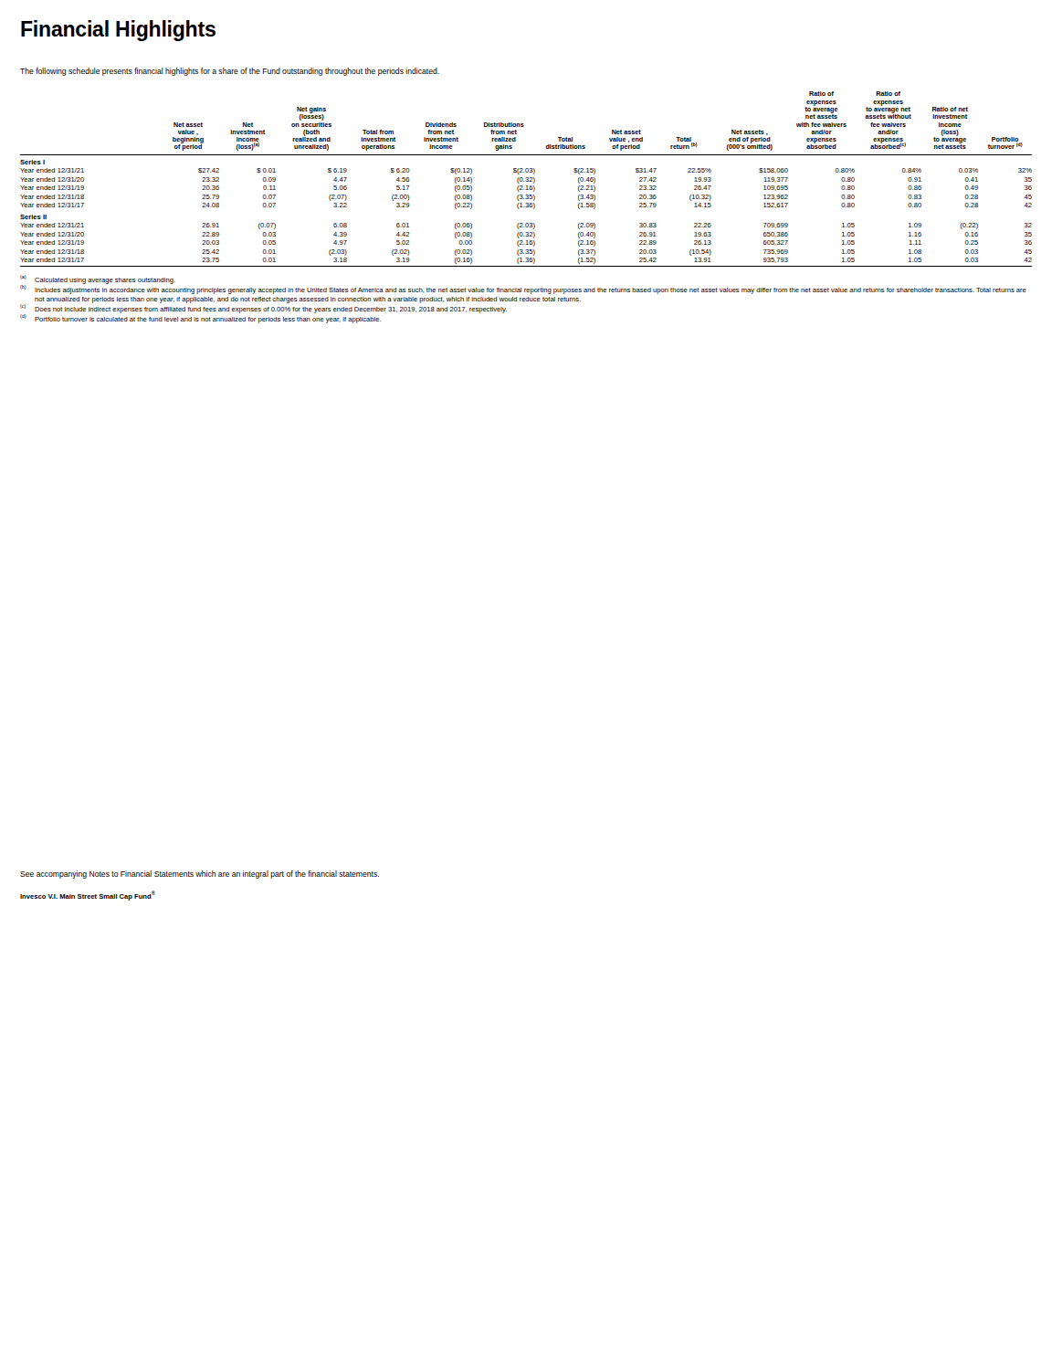Financial Highlights
The following schedule presents financial highlights for a share of the Fund outstanding throughout the periods indicated.
| | Net asset value , beginning of period | Net investment income (loss) (a) | Net gains (losses) on securities (both realized and unrealized) | Total from investment operations | Dividends from net investment income | Distributions from net realized gains | Total distributions | Net asset value , end of period | Total return (b) | Net assets , end of period (000's omitted) | Ratio of expenses to average net assets with fee waivers and/or expenses absorbed | Ratio of expenses to average net assets without fee waivers and/or expenses absorbed (c) | Ratio of net investment income (loss) to average net assets | Portfolio turnover (d) |
| --- | --- | --- | --- | --- | --- | --- | --- | --- | --- | --- | --- | --- | --- | --- |
| Series I | |
| Year ended 12/31/21 | $27.42 | $ 0.01 | $ 6.19 | $ 6.20 | $(0.12) | $(2.03) | $(2.15) | $31.47 | 22.55% | $158,060 | 0.80% | 0.84% | 0.03% | 32% |
| Year ended 12/31/20 | 23.32 | 0.09 | 4.47 | 4.56 | (0.14) | (0.32) | (0.46) | 27.42 | 19.93 | 119,377 | 0.80 | 0.91 | 0.41 | 35 |
| Year ended 12/31/19 | 20.36 | 0.11 | 5.06 | 5.17 | (0.05) | (2.16) | (2.21) | 23.32 | 26.47 | 109,695 | 0.80 | 0.86 | 0.49 | 36 |
| Year ended 12/31/18 | 25.79 | 0.07 | (2.07) | (2.00) | (0.08) | (3.35) | (3.43) | 20.36 | (10.32) | 123,962 | 0.80 | 0.83 | 0.28 | 45 |
| Year ended 12/31/17 | 24.08 | 0.07 | 3.22 | 3.29 | (0.22) | (1.36) | (1.58) | 25.79 | 14.15 | 152,617 | 0.80 | 0.80 | 0.28 | 42 |
| Series II | |
| Year ended 12/31/21 | 26.91 | (0.07) | 6.08 | 6.01 | (0.06) | (2.03) | (2.09) | 30.83 | 22.26 | 709,699 | 1.05 | 1.09 | (0.22) | 32 |
| Year ended 12/31/20 | 22.89 | 0.03 | 4.39 | 4.42 | (0.08) | (0.32) | (0.40) | 26.91 | 19.63 | 650,386 | 1.05 | 1.16 | 0.16 | 35 |
| Year ended 12/31/19 | 20.03 | 0.05 | 4.97 | 5.02 | 0.00 | (2.16) | (2.16) | 22.89 | 26.13 | 605,327 | 1.05 | 1.11 | 0.25 | 36 |
| Year ended 12/31/18 | 25.42 | 0.01 | (2.03) | (2.02) | (0.02) | (3.35) | (3.37) | 20.03 | (10.54) | 735,969 | 1.05 | 1.08 | 0.03 | 45 |
| Year ended 12/31/17 | 23.75 | 0.01 | 3.18 | 3.19 | (0.16) | (1.36) | (1.52) | 25.42 | 13.91 | 935,793 | 1.05 | 1.05 | 0.03 | 42 |
(a) Calculated using average shares outstanding.
(b) Includes adjustments in accordance with accounting principles generally accepted in the United States of America and as such, the net asset value for financial reporting purposes and the returns based upon those net asset values may differ from the net asset value and returns for shareholder transactions. Total returns are not annualized for periods less than one year, if applicable, and do not reflect charges assessed in connection with a variable product, which if included would reduce total returns.
(c) Does not include indirect expenses from affiliated fund fees and expenses of 0.00% for the years ended December 31, 2019, 2018 and 2017, respectively.
(d) Portfolio turnover is calculated at the fund level and is not annualized for periods less than one year, if applicable.
See accompanying Notes to Financial Statements which are an integral part of the financial statements.
Invesco V.I. Main Street Small Cap Fund®